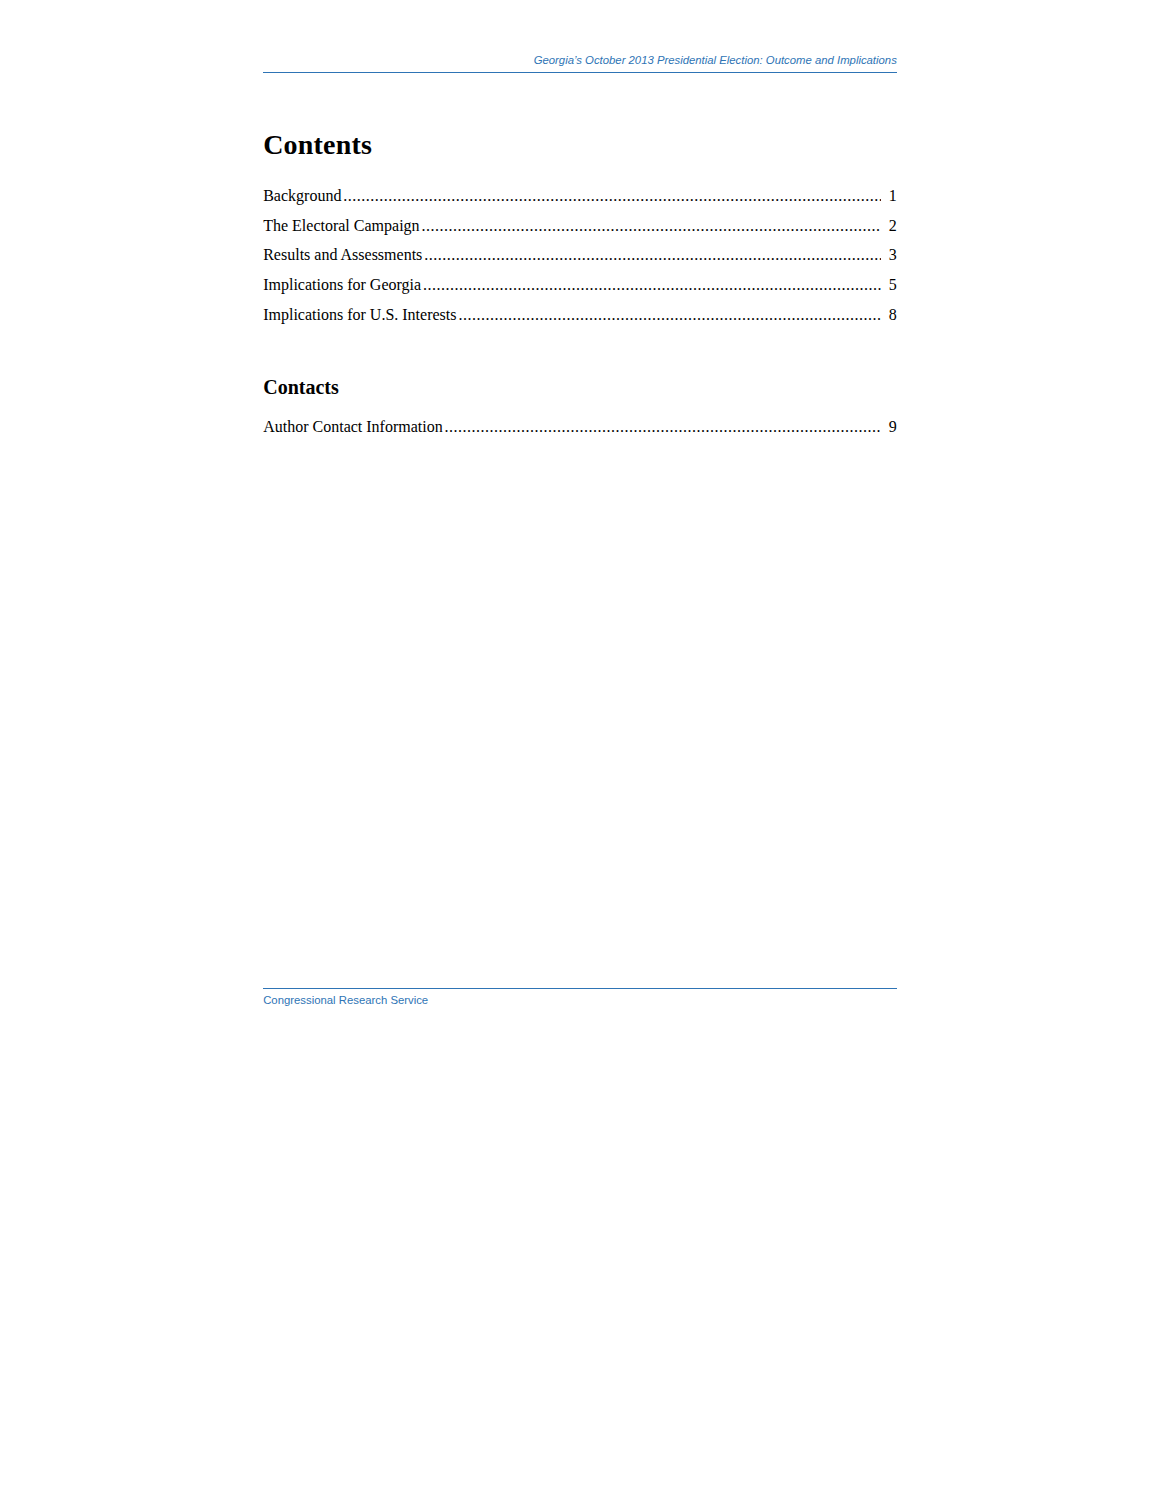Georgia’s October 2013 Presidential Election: Outcome and Implications
Contents
Background........................................................................................................................... 1
The Electoral Campaign............................................................................................................. 2
Results and Assessments............................................................................................................. 3
Implications for Georgia............................................................................................................. 5
Implications for U.S. Interests..................................................................................................... 8
Contacts
Author Contact Information......................................................................................................... 9
Congressional Research Service